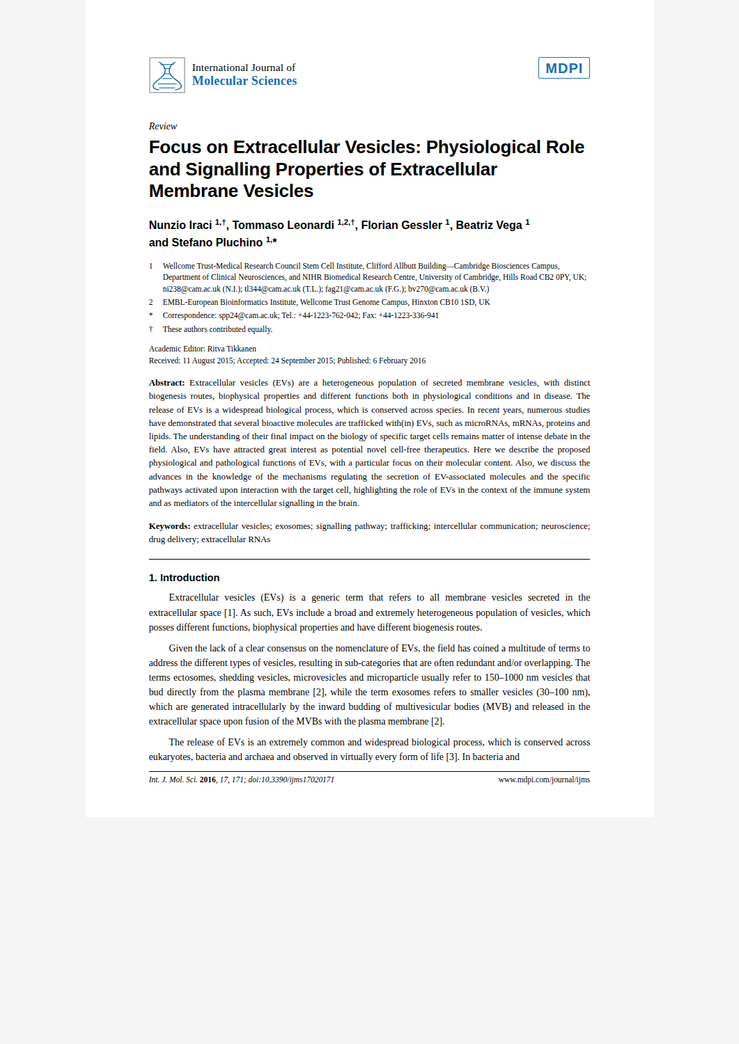International Journal of
Molecular Sciences
MDPI
Review
Focus on Extracellular Vesicles: Physiological Role and Signalling Properties of Extracellular Membrane Vesicles
Nunzio Iraci 1,†, Tommaso Leonardi 1,2,†, Florian Gessler 1, Beatriz Vega 1
and Stefano Pluchino 1,*
1
Wellcome Trust-Medical Research Council Stem Cell Institute, Clifford Allbutt Building—Cambridge Biosciences Campus, Department of Clinical Neurosciences, and NIHR Biomedical Research Centre, University of Cambridge, Hills Road CB2 0PY, UK; ni238@cam.ac.uk (N.I.); tl344@cam.ac.uk (T.L.); fag21@cam.ac.uk (F.G.); bv270@cam.ac.uk (B.V.)
2
EMBL-European Bioinformatics Institute, Wellcome Trust Genome Campus, Hinxton CB10 1SD, UK
*
Correspondence: spp24@cam.ac.uk; Tel.: +44-1223-762-042; Fax: +44-1223-336-941
†
These authors contributed equally.
Academic Editor: Ritva Tikkanen
Received: 11 August 2015; Accepted: 24 September 2015; Published: 6 February 2016
Abstract: Extracellular vesicles (EVs) are a heterogeneous population of secreted membrane vesicles, with distinct biogenesis routes, biophysical properties and different functions both in physiological conditions and in disease. The release of EVs is a widespread biological process, which is conserved across species. In recent years, numerous studies have demonstrated that several bioactive molecules are trafficked with(in) EVs, such as microRNAs, mRNAs, proteins and lipids. The understanding of their final impact on the biology of specific target cells remains matter of intense debate in the field. Also, EVs have attracted great interest as potential novel cell-free therapeutics. Here we describe the proposed physiological and pathological functions of EVs, with a particular focus on their molecular content. Also, we discuss the advances in the knowledge of the mechanisms regulating the secretion of EV-associated molecules and the specific pathways activated upon interaction with the target cell, highlighting the role of EVs in the context of the immune system and as mediators of the intercellular signalling in the brain.
Keywords: extracellular vesicles; exosomes; signalling pathway; trafficking; intercellular communication; neuroscience; drug delivery; extracellular RNAs
1. Introduction
Extracellular vesicles (EVs) is a generic term that refers to all membrane vesicles secreted in the extracellular space [1]. As such, EVs include a broad and extremely heterogeneous population of vesicles, which posses different functions, biophysical properties and have different biogenesis routes.
Given the lack of a clear consensus on the nomenclature of EVs, the field has coined a multitude of terms to address the different types of vesicles, resulting in sub-categories that are often redundant and/or overlapping. The terms ectosomes, shedding vesicles, microvesicles and microparticle usually refer to 150–1000 nm vesicles that bud directly from the plasma membrane [2], while the term exosomes refers to smaller vesicles (30–100 nm), which are generated intracellularly by the inward budding of multivesicular bodies (MVB) and released in the extracellular space upon fusion of the MVBs with the plasma membrane [2].
The release of EVs is an extremely common and widespread biological process, which is conserved across eukaryotes, bacteria and archaea and observed in virtually every form of life [3]. In bacteria and
Int. J. Mol. Sci. 2016, 17, 171; doi:10.3390/ijms17020171
www.mdpi.com/journal/ijms